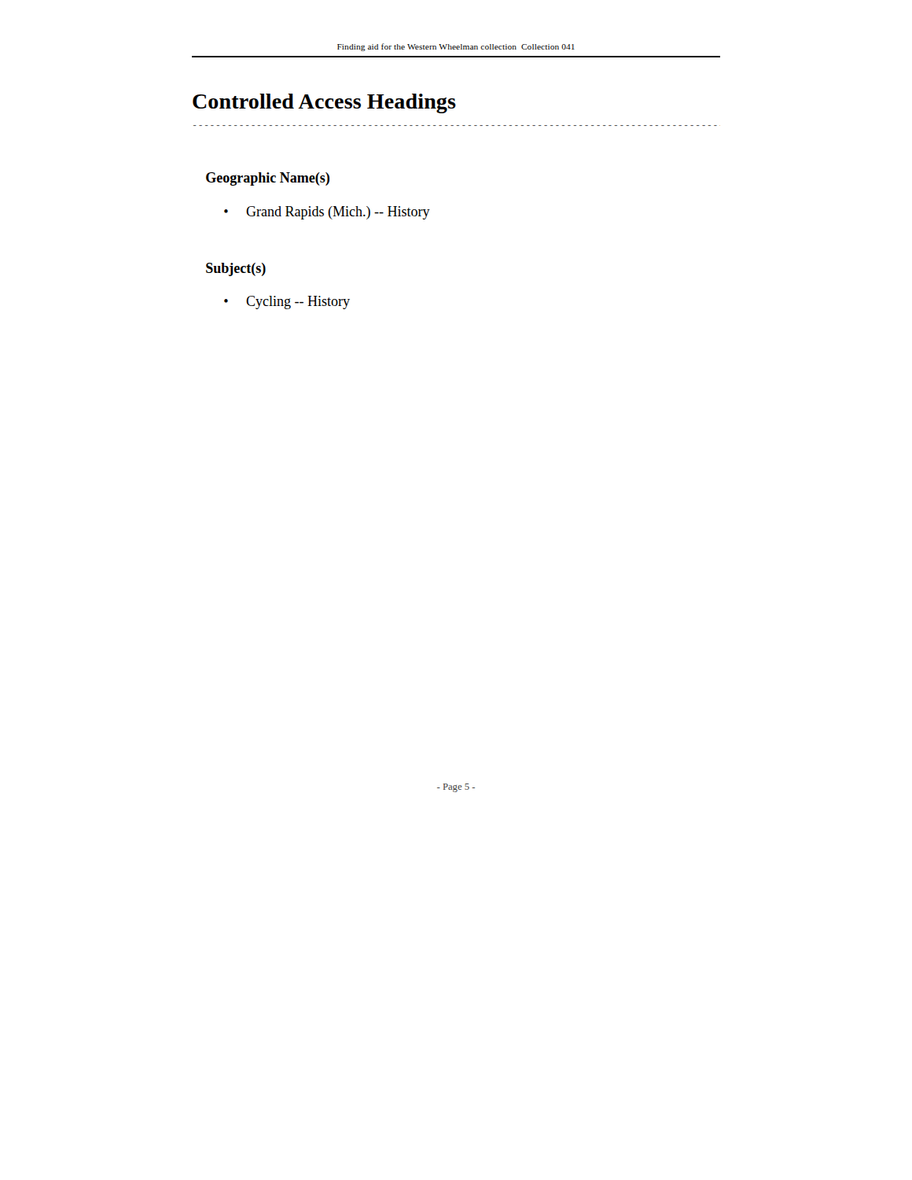Finding aid for the Western Wheelman collection Collection 041
Controlled Access Headings
--------------------------------------------------------------------------------------------------------------------------------------
Geographic Name(s)
Grand Rapids (Mich.) -- History
Subject(s)
Cycling -- History
- Page 5 -